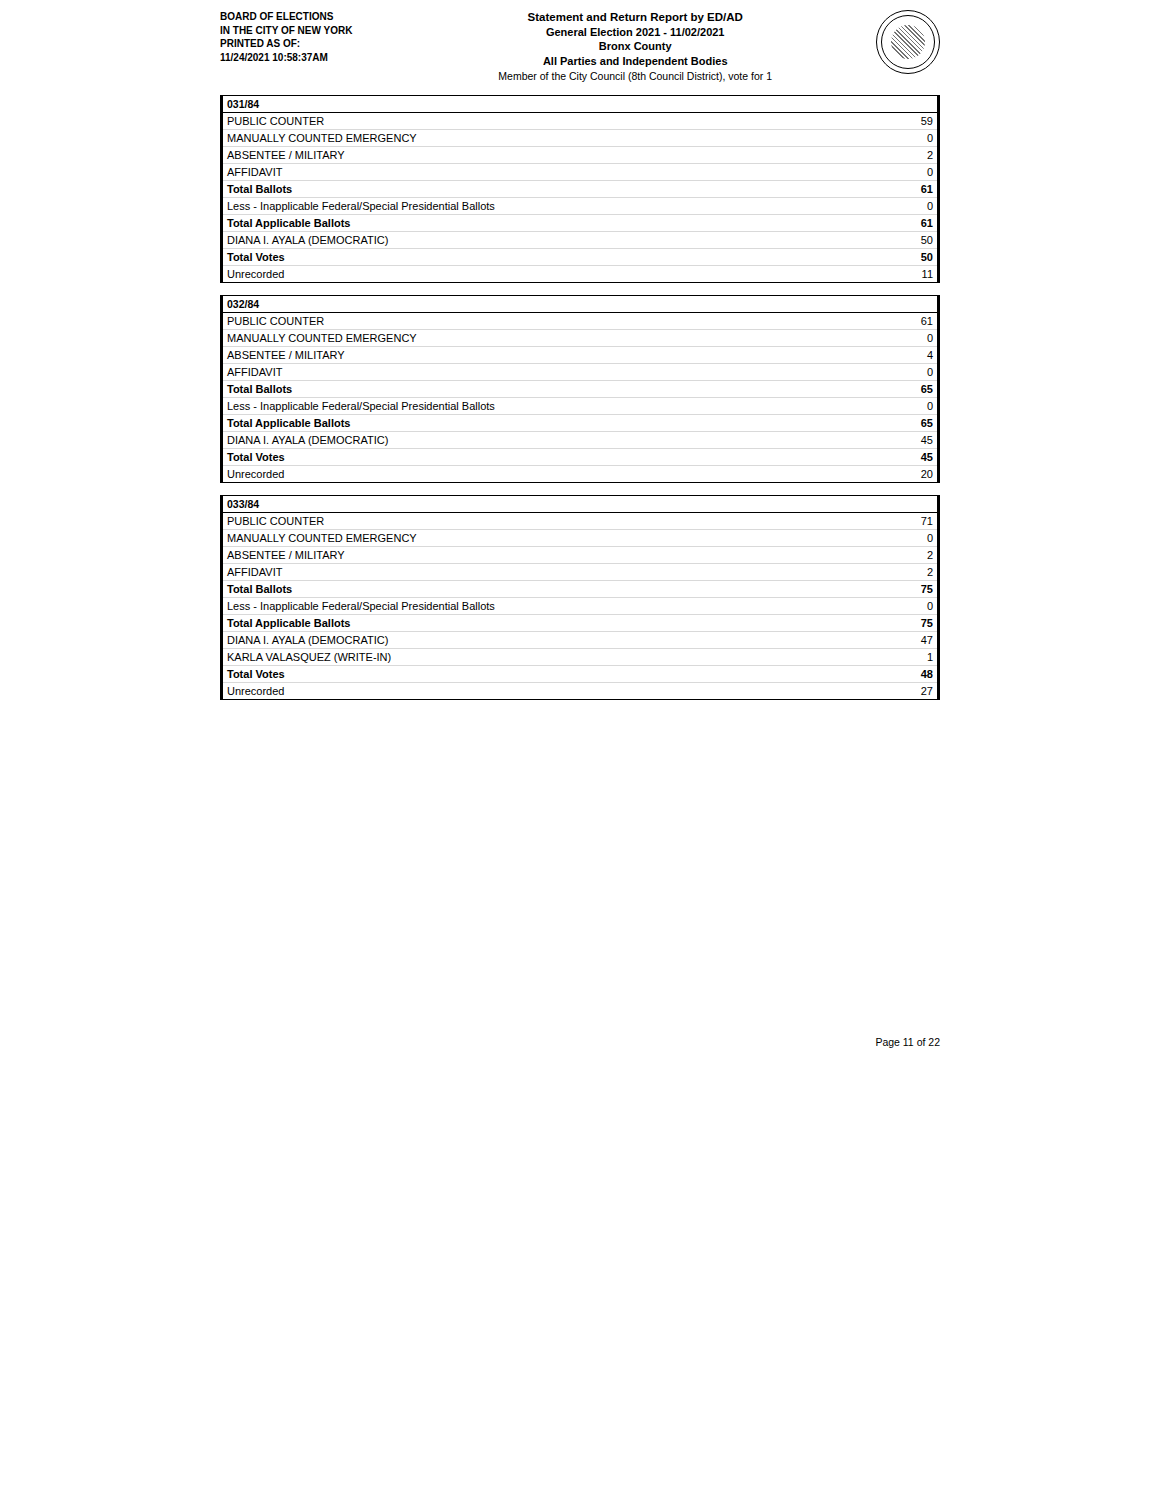BOARD OF ELECTIONS
IN THE CITY OF NEW YORK
PRINTED AS OF:
11/24/2021 10:58:37AM
Statement and Return Report by ED/AD
General Election 2021 - 11/02/2021
Bronx County
All Parties and Independent Bodies
Member of the City Council (8th Council District), vote for 1
031/84
| PUBLIC COUNTER | 59 |
| MANUALLY COUNTED EMERGENCY | 0 |
| ABSENTEE / MILITARY | 2 |
| AFFIDAVIT | 0 |
| Total Ballots | 61 |
| Less - Inapplicable Federal/Special Presidential Ballots | 0 |
| Total Applicable Ballots | 61 |
| DIANA I. AYALA (DEMOCRATIC) | 50 |
| Total Votes | 50 |
| Unrecorded | 11 |
032/84
| PUBLIC COUNTER | 61 |
| MANUALLY COUNTED EMERGENCY | 0 |
| ABSENTEE / MILITARY | 4 |
| AFFIDAVIT | 0 |
| Total Ballots | 65 |
| Less - Inapplicable Federal/Special Presidential Ballots | 0 |
| Total Applicable Ballots | 65 |
| DIANA I. AYALA (DEMOCRATIC) | 45 |
| Total Votes | 45 |
| Unrecorded | 20 |
033/84
| PUBLIC COUNTER | 71 |
| MANUALLY COUNTED EMERGENCY | 0 |
| ABSENTEE / MILITARY | 2 |
| AFFIDAVIT | 2 |
| Total Ballots | 75 |
| Less - Inapplicable Federal/Special Presidential Ballots | 0 |
| Total Applicable Ballots | 75 |
| DIANA I. AYALA (DEMOCRATIC) | 47 |
| KARLA VALASQUEZ (WRITE-IN) | 1 |
| Total Votes | 48 |
| Unrecorded | 27 |
Page 11 of 22